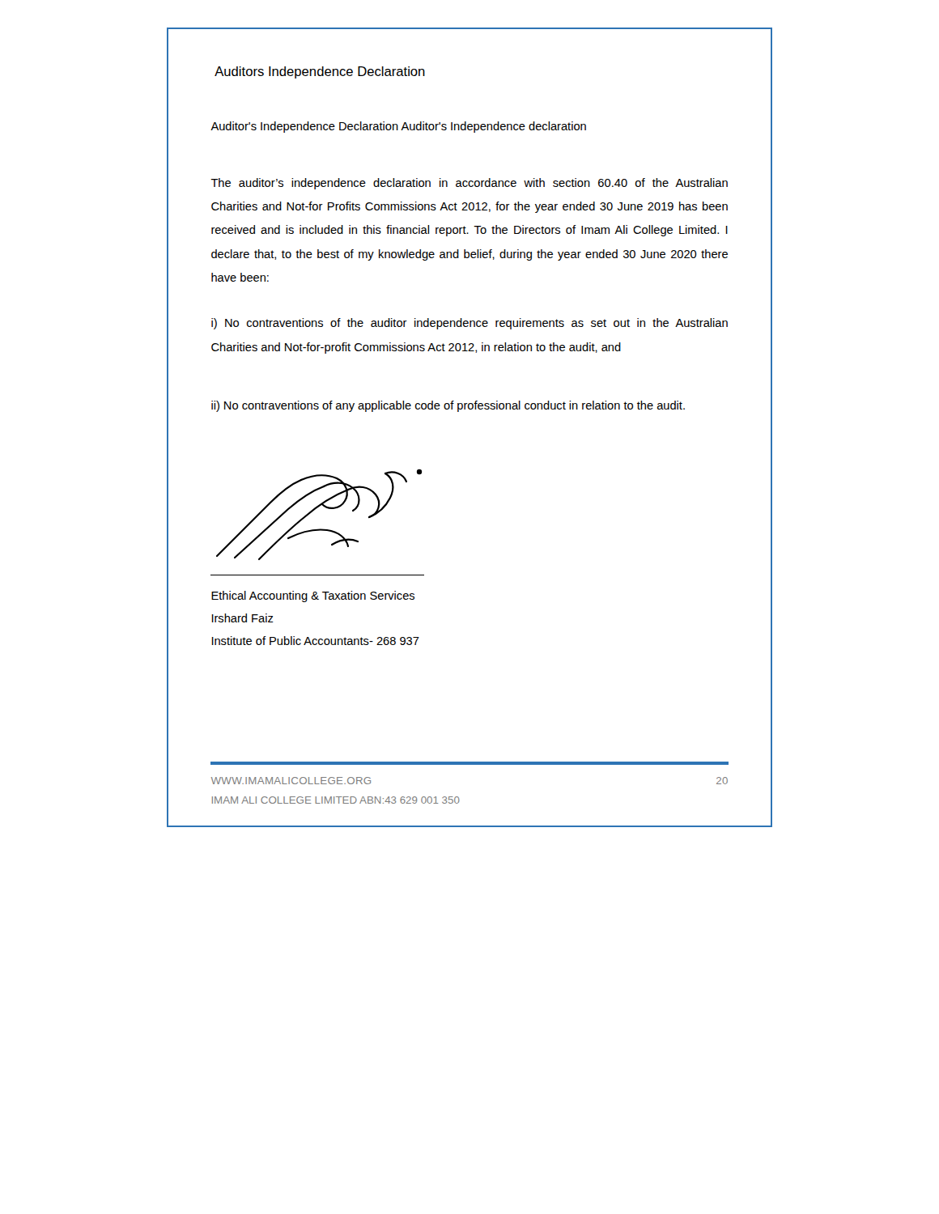Auditors Independence Declaration
Auditor's Independence Declaration Auditor's Independence declaration
The auditor’s independence declaration in accordance with section 60.40 of the Australian Charities and Not-for Profits Commissions Act 2012, for the year ended 30 June 2019 has been received and is included in this financial report. To the Directors of Imam Ali College Limited. I declare that, to the best of my knowledge and belief, during the year ended 30 June 2020 there have been:
i) No contraventions of the auditor independence requirements as set out in the Australian Charities and Not-for-profit Commissions Act 2012, in relation to the audit, and
ii) No contraventions of any applicable code of professional conduct in relation to the audit.
Ethical Accounting & Taxation Services Irshard Faiz Institute of Public Accountants- 268 937
WWW.IMAMALICOLLEGE.ORG 20
IMAM ALI COLLEGE LIMITED ABN:43 629 001 350